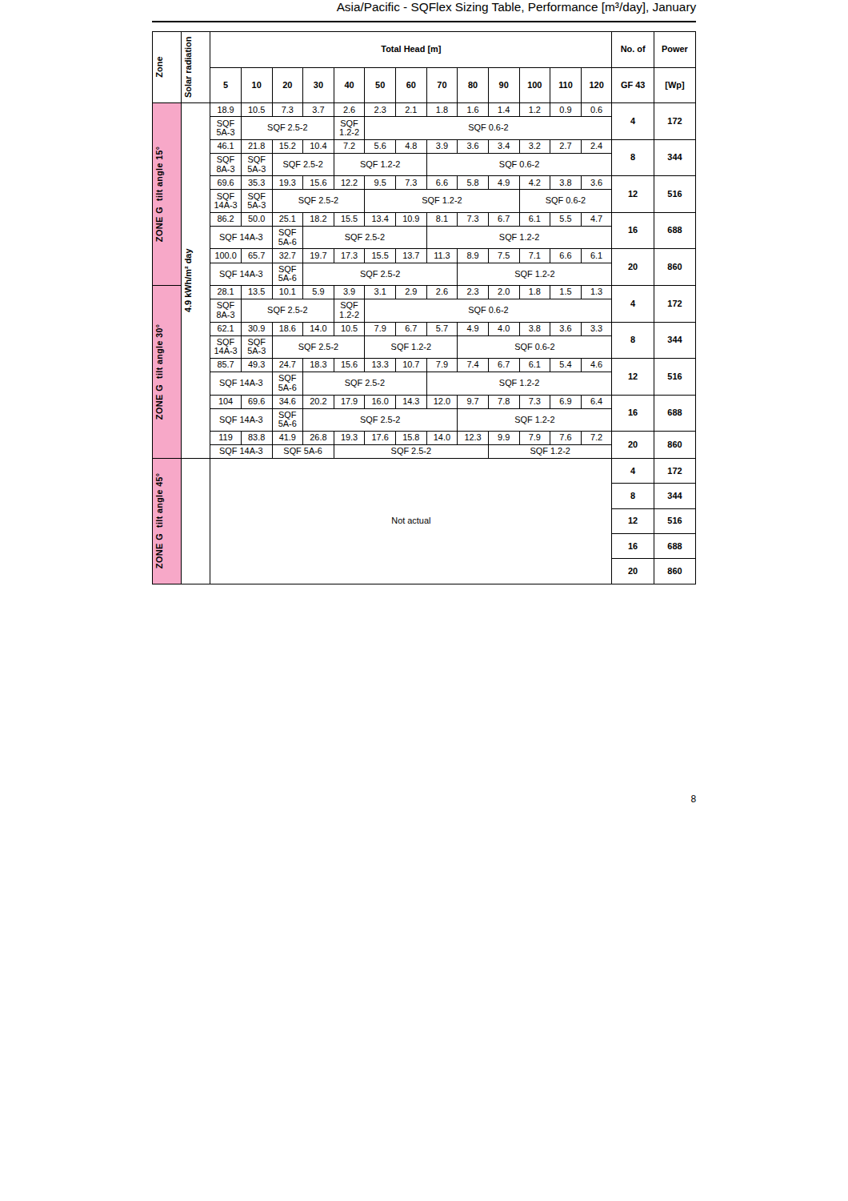Asia/Pacific - SQFlex Sizing Table, Performance [m³/day], January
| Zone | Solar radiation | Total Head [m] | No. of | Power |
| --- | --- | --- | --- | --- |
| 5 | 10 | 20 | 30 | 40 | 50 | 60 | 70 | 80 | 90 | 100 | 110 | 120 | GF 43 | [Wp] |
| ZONE G tilt angle 15° | 4.9 kWh/m² day | 18.9 | 10.5 | 7.3 | 3.7 | 2.6 | 2.3 | 2.1 | 1.8 | 1.6 | 1.4 | 1.2 | 0.9 | 0.6 | 4 | 172 |
| SQF 5A-3 | SQF 2.5-2 | SQF 1.2-2 | SQF 0.6-2 |
| 46.1 | 21.8 | 15.2 | 10.4 | 7.2 | 5.6 | 4.8 | 3.9 | 3.6 | 3.4 | 3.2 | 2.7 | 2.4 | 8 | 344 |
| SQF 8A-3 | SQF 5A-3 | SQF 2.5-2 | SQF 1.2-2 | SQF 0.6-2 |
| 69.6 | 35.3 | 19.3 | 15.6 | 12.2 | 9.5 | 7.3 | 6.6 | 5.8 | 4.9 | 4.2 | 3.8 | 3.6 | 12 | 516 |
| SQF 14A-3 | SQF 5A-3 | SQF 2.5-2 | SQF 1.2-2 | SQF 0.6-2 |
| 86.2 | 50.0 | 25.1 | 18.2 | 15.5 | 13.4 | 10.9 | 8.1 | 7.3 | 6.7 | 6.1 | 5.5 | 4.7 | 16 | 688 |
| SQF 14A-3 | SQF 5A-6 | SQF 2.5-2 | SQF 1.2-2 |
| 100.0 | 65.7 | 32.7 | 19.7 | 17.3 | 15.5 | 13.7 | 11.3 | 8.9 | 7.5 | 7.1 | 6.6 | 6.1 | 20 | 860 |
| SQF 14A-3 | SQF 5A-6 | SQF 2.5-2 | SQF 1.2-2 |
| ZONE G tilt angle 30° | 28.1 | 13.5 | 10.1 | 5.9 | 3.9 | 3.1 | 2.9 | 2.6 | 2.3 | 2.0 | 1.8 | 1.5 | 1.3 | 4 | 172 |
| SQF 8A-3 | SQF 2.5-2 | SQF 1.2-2 | SQF 0.6-2 |
| 62.1 | 30.9 | 18.6 | 14.0 | 10.5 | 7.9 | 6.7 | 5.7 | 4.9 | 4.0 | 3.8 | 3.6 | 3.3 | 8 | 344 |
| SQF 14A-3 | SQF 5A-3 | SQF 2.5-2 | SQF 1.2-2 | SQF 0.6-2 |
| 85.7 | 49.3 | 24.7 | 18.3 | 15.6 | 13.3 | 10.7 | 7.9 | 7.4 | 6.7 | 6.1 | 5.4 | 4.6 | 12 | 516 |
| SQF 14A-3 | SQF 5A-6 | SQF 2.5-2 | SQF 1.2-2 |
| 104 | 69.6 | 34.6 | 20.2 | 17.9 | 16.0 | 14.3 | 12.0 | 9.7 | 7.8 | 7.3 | 6.9 | 6.4 | 16 | 688 |
| SQF 14A-3 | SQF 5A-6 | SQF 2.5-2 | SQF 1.2-2 |
| 119 | 83.8 | 41.9 | 26.8 | 19.3 | 17.6 | 15.8 | 14.0 | 12.3 | 9.9 | 7.9 | 7.6 | 7.2 | 20 | 860 |
| SQF 14A-3 | SQF 5A-6 | SQF 2.5-2 | SQF 1.2-2 |
| ZONE G tilt angle 45° | | Not actual | 4 | 172 |
| 8 | 344 |
| 12 | 516 |
| 16 | 688 |
| 20 | 860 |
8